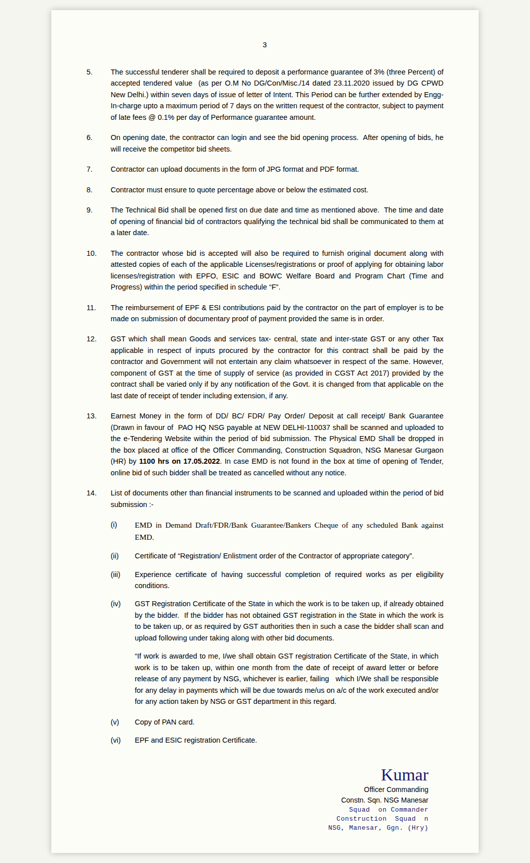3
5.
The successful tenderer shall be required to deposit a performance guarantee of 3% (three Percent) of accepted tendered value (as per O.M No DG/Con/Misc./14 dated 23.11.2020 issued by DG CPWD New Delhi.) within seven days of issue of letter of Intent. This Period can be further extended by Engg-In-charge upto a maximum period of 7 days on the written request of the contractor, subject to payment of late fees @ 0.1% per day of Performance guarantee amount.
6.
On opening date, the contractor can login and see the bid opening process. After opening of bids, he will receive the competitor bid sheets.
7.
Contractor can upload documents in the form of JPG format and PDF format.
8.
Contractor must ensure to quote percentage above or below the estimated cost.
9.
The Technical Bid shall be opened first on due date and time as mentioned above. The time and date of opening of financial bid of contractors qualifying the technical bid shall be communicated to them at a later date.
10.
The contractor whose bid is accepted will also be required to furnish original document along with attested copies of each of the applicable Licenses/registrations or proof of applying for obtaining labor licenses/registration with EPFO, ESIC and BOWC Welfare Board and Program Chart (Time and Progress) within the period specified in schedule “F”.
11.
The reimbursement of EPF & ESI contributions paid by the contractor on the part of employer is to be made on submission of documentary proof of payment provided the same is in order.
12.
GST which shall mean Goods and services tax- central, state and inter-state GST or any other Tax applicable in respect of inputs procured by the contractor for this contract shall be paid by the contractor and Government will not entertain any claim whatsoever in respect of the same. However, component of GST at the time of supply of service (as provided in CGST Act 2017) provided by the contract shall be varied only if by any notification of the Govt. it is changed from that applicable on the last date of receipt of tender including extension, if any.
13.
Earnest Money in the form of DD/ BC/ FDR/ Pay Order/ Deposit at call receipt/ Bank Guarantee (Drawn in favour of PAO HQ NSG payable at NEW DELHI-110037 shall be scanned and uploaded to the e-Tendering Website within the period of bid submission. The Physical EMD Shall be dropped in the box placed at office of the Officer Commanding, Construction Squadron, NSG Manesar Gurgaon (HR) by 1100 hrs on 17.05.2022. In case EMD is not found in the box at time of opening of Tender, online bid of such bidder shall be treated as cancelled without any notice.
14.
List of documents other than financial instruments to be scanned and uploaded within the period of bid submission :-
(i)
EMD in Demand Draft/FDR/Bank Guarantee/Bankers Cheque of any scheduled Bank against EMD.
(ii)
Certificate of “Registration/ Enlistment order of the Contractor of appropriate category”.
(iii)
Experience certificate of having successful completion of required works as per eligibility conditions.
(iv)
GST Registration Certificate of the State in which the work is to be taken up, if already obtained by the bidder. If the bidder has not obtained GST registration in the State in which the work is to be taken up, or as required by GST authorities then in such a case the bidder shall scan and upload following under taking along with other bid documents.
“If work is awarded to me, I/we shall obtain GST registration Certificate of the State, in which work is to be taken up, within one month from the date of receipt of award letter or before release of any payment by NSG, whichever is earlier, failing which I/We shall be responsible for any delay in payments which will be due towards me/us on a/c of the work executed and/or for any action taken by NSG or GST department in this regard.
(v)
Copy of PAN card.
(vi)
EPF and ESIC registration Certificate.
Kumar
Officer Commanding
Constn. Sqn. NSG Manesar
Squad on Commander
Construction Squad n
NSG, Manesar, Ggn. (Hry)